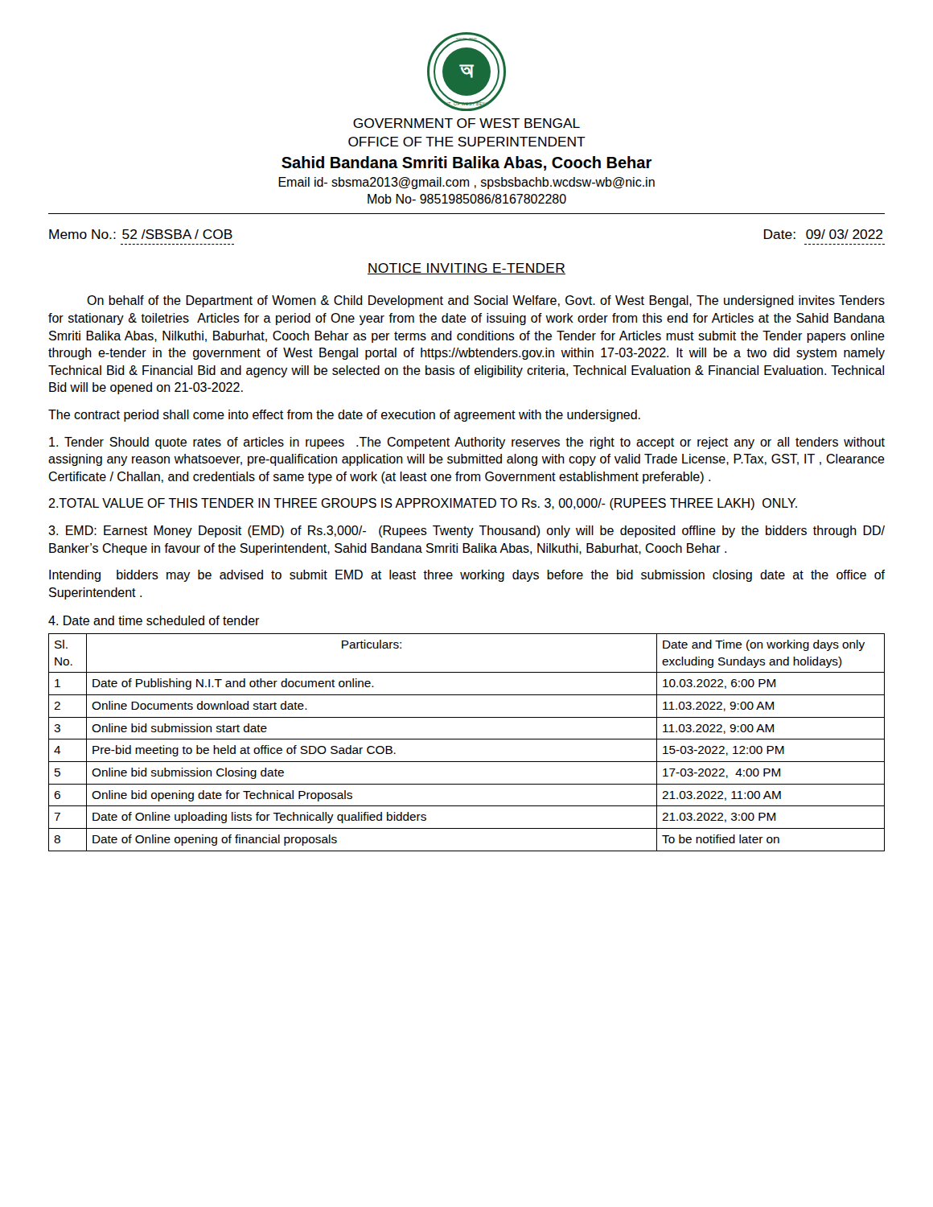সত্যমেব জয়তে
অ
GOVT. OF WEST BENGAL
GOVERNMENT OF WEST BENGAL
OFFICE OF THE SUPERINTENDENT
Sahid Bandana Smriti Balika Abas, Cooch Behar
Email id- sbsma2013@gmail.com , spsbsbachb.wcdsw-wb@nic.in
Mob No- 9851985086/8167802280
Memo No.: 52 /SBSBA / COB
Date: 09/ 03/ 2022
NOTICE INVITING E-TENDER
On behalf of the Department of Women & Child Development and Social Welfare, Govt. of West Bengal, The undersigned invites Tenders for stationary & toiletries Articles for a period of One year from the date of issuing of work order from this end for Articles at the Sahid Bandana Smriti Balika Abas, Nilkuthi, Baburhat, Cooch Behar as per terms and conditions of the Tender for Articles must submit the Tender papers online through e-tender in the government of West Bengal portal of https://wbtenders.gov.in within 17-03-2022. It will be a two did system namely Technical Bid & Financial Bid and agency will be selected on the basis of eligibility criteria, Technical Evaluation & Financial Evaluation. Technical Bid will be opened on 21-03-2022.
The contract period shall come into effect from the date of execution of agreement with the undersigned.
1. Tender Should quote rates of articles in rupees .The Competent Authority reserves the right to accept or reject any or all tenders without assigning any reason whatsoever, pre-qualification application will be submitted along with copy of valid Trade License, P.Tax, GST, IT , Clearance Certificate / Challan, and credentials of same type of work (at least one from Government establishment preferable) .
2.TOTAL VALUE OF THIS TENDER IN THREE GROUPS IS APPROXIMATED TO Rs. 3, 00,000/- (RUPEES THREE LAKH) ONLY.
3. EMD: Earnest Money Deposit (EMD) of Rs.3,000/- (Rupees Twenty Thousand) only will be deposited offline by the bidders through DD/ Banker’s Cheque in favour of the Superintendent, Sahid Bandana Smriti Balika Abas, Nilkuthi, Baburhat, Cooch Behar .
Intending bidders may be advised to submit EMD at least three working days before the bid submission closing date at the office of Superintendent .
4. Date and time scheduled of tender
| Sl. No. | Particulars: | Date and Time (on working days only excluding Sundays and holidays) |
| --- | --- | --- |
| 1 | Date of Publishing N.I.T and other document online. | 10.03.2022, 6:00 PM |
| 2 | Online Documents download start date. | 11.03.2022, 9:00 AM |
| 3 | Online bid submission start date | 11.03.2022, 9:00 AM |
| 4 | Pre-bid meeting to be held at office of SDO Sadar COB. | 15-03-2022, 12:00 PM |
| 5 | Online bid submission Closing date | 17-03-2022, 4:00 PM |
| 6 | Online bid opening date for Technical Proposals | 21.03.2022, 11:00 AM |
| 7 | Date of Online uploading lists for Technically qualified bidders | 21.03.2022, 3:00 PM |
| 8 | Date of Online opening of financial proposals | To be notified later on |